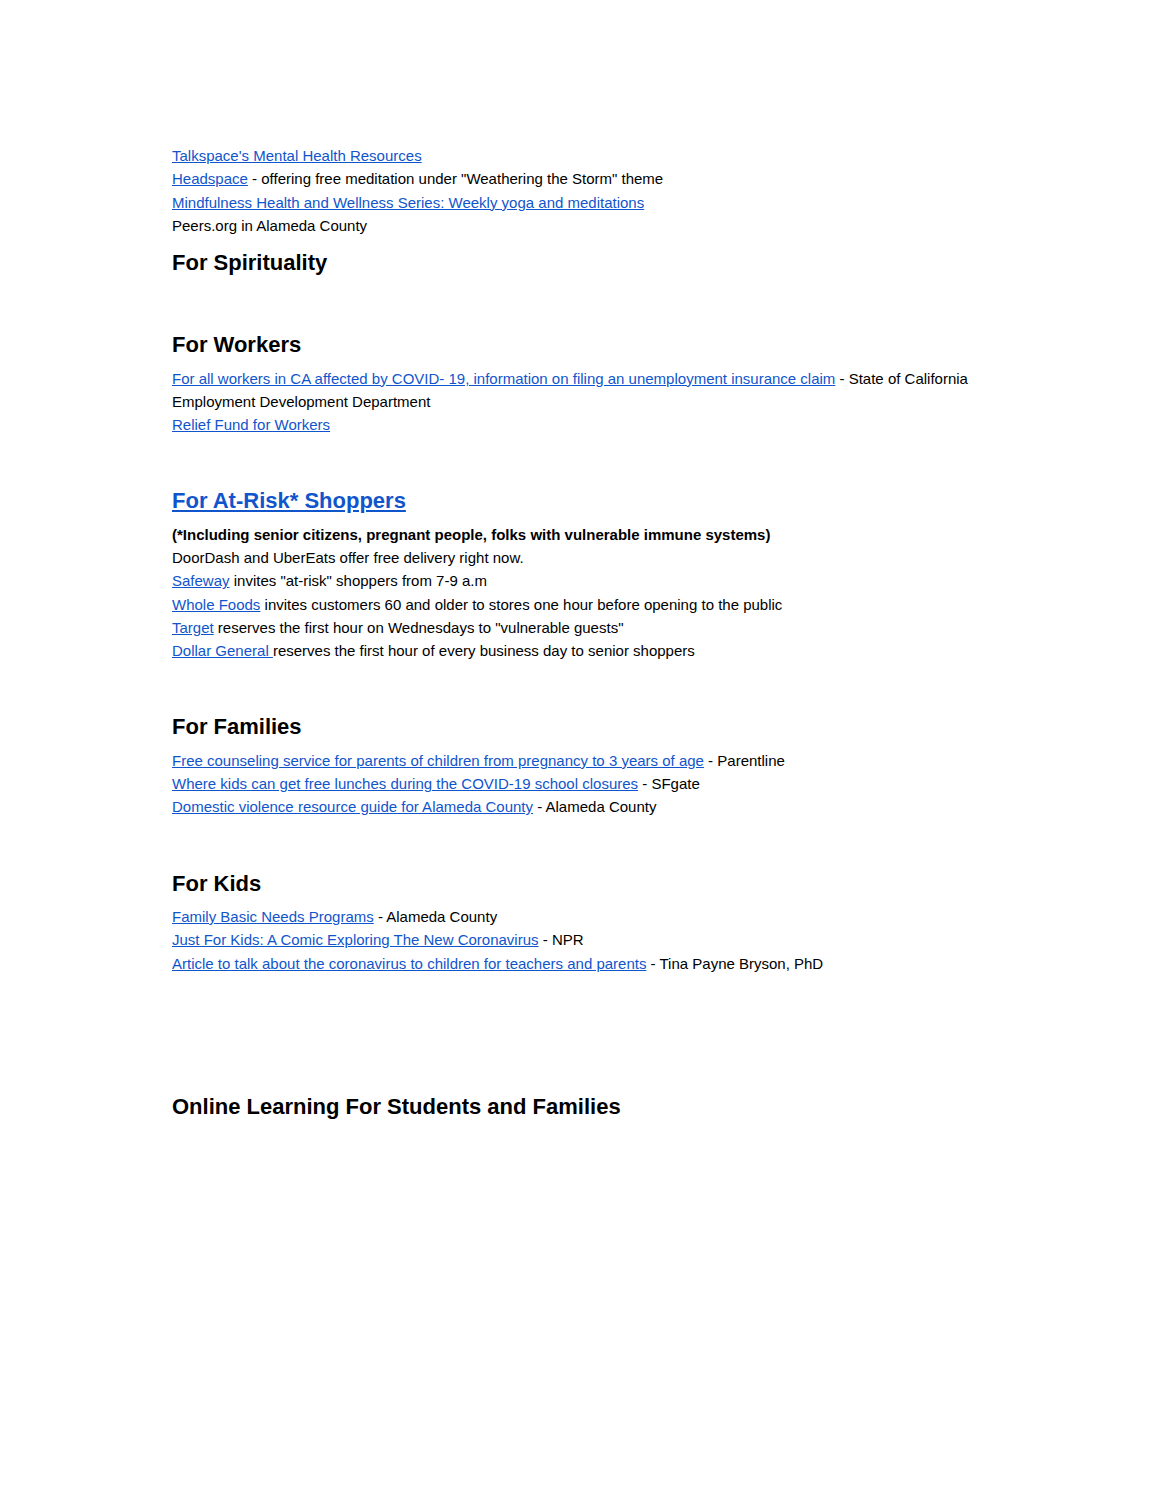Talkspace's Mental Health Resources
Headspace - offering free meditation under "Weathering the Storm" theme
Mindfulness Health and Wellness Series: Weekly yoga and meditations
Peers.org in Alameda County
For Spirituality
For Workers
For all workers in CA affected by COVID- 19, information on filing an unemployment insurance claim - State of California Employment Development Department
Relief Fund for Workers
For At-Risk* Shoppers
(*Including senior citizens, pregnant people, folks with vulnerable immune systems)
DoorDash and UberEats offer free delivery right now.
Safeway invites "at-risk" shoppers from 7-9 a.m
Whole Foods invites customers 60 and older to stores one hour before opening to the public
Target reserves the first hour on Wednesdays to "vulnerable guests"
Dollar General reserves the first hour of every business day to senior shoppers
For Families
Free counseling service for parents of children from pregnancy to 3 years of age - Parentline
Where kids can get free lunches during the COVID-19 school closures - SFgate
Domestic violence resource guide for Alameda County - Alameda County
For Kids
Family Basic Needs Programs - Alameda County
Just For Kids: A Comic Exploring The New Coronavirus - NPR
Article to talk about the coronavirus to children for teachers and parents - Tina Payne Bryson, PhD
Online Learning For Students and Families